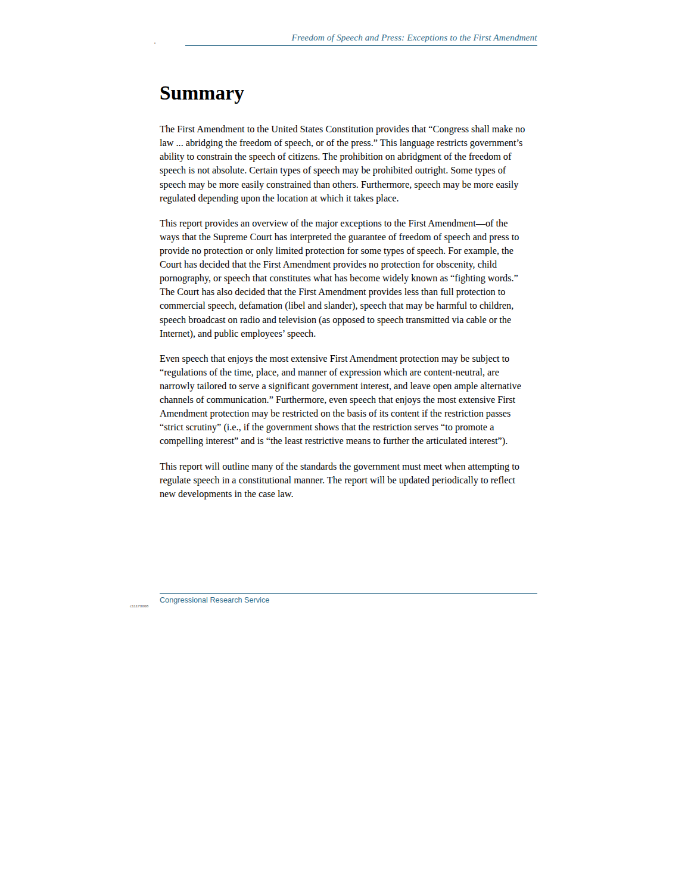.
Freedom of Speech and Press: Exceptions to the First Amendment
Summary
The First Amendment to the United States Constitution provides that “Congress shall make no law ... abridging the freedom of speech, or of the press.” This language restricts government’s ability to constrain the speech of citizens. The prohibition on abridgment of the freedom of speech is not absolute. Certain types of speech may be prohibited outright. Some types of speech may be more easily constrained than others. Furthermore, speech may be more easily regulated depending upon the location at which it takes place.
This report provides an overview of the major exceptions to the First Amendment—of the ways that the Supreme Court has interpreted the guarantee of freedom of speech and press to provide no protection or only limited protection for some types of speech. For example, the Court has decided that the First Amendment provides no protection for obscenity, child pornography, or speech that constitutes what has become widely known as “fighting words.” The Court has also decided that the First Amendment provides less than full protection to commercial speech, defamation (libel and slander), speech that may be harmful to children, speech broadcast on radio and television (as opposed to speech transmitted via cable or the Internet), and public employees’ speech.
Even speech that enjoys the most extensive First Amendment protection may be subject to “regulations of the time, place, and manner of expression which are content-neutral, are narrowly tailored to serve a significant government interest, and leave open ample alternative channels of communication.” Furthermore, even speech that enjoys the most extensive First Amendment protection may be restricted on the basis of its content if the restriction passes “strict scrutiny” (i.e., if the government shows that the restriction serves “to promote a compelling interest” and is “the least restrictive means to further the articulated interest”).
This report will outline many of the standards the government must meet when attempting to regulate speech in a constitutional manner. The report will be updated periodically to reflect new developments in the case law.
Congressional Research Service
c11173008